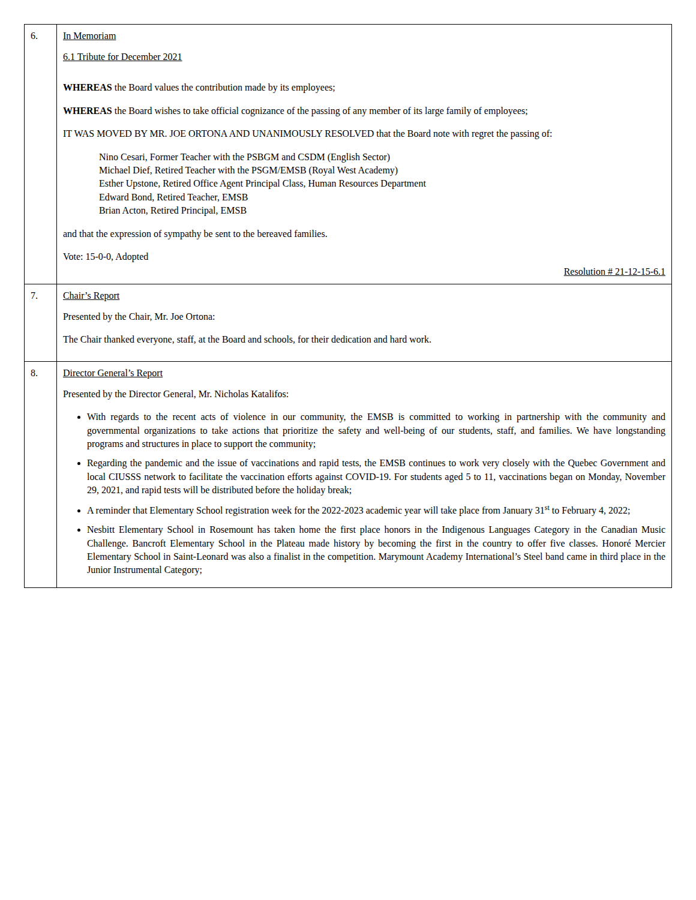| 6. | In Memoriam 6.1 Tribute for December 2021 WHEREAS the Board values the contribution made by its employees; WHEREAS the Board wishes to take official cognizance of the passing of any member of its large family of employees; IT WAS MOVED BY MR. JOE ORTONA AND UNANIMOUSLY RESOLVED that the Board note with regret the passing of: Nino Cesari, Former Teacher with the PSBGM and CSDM (English Sector) Michael Dief, Retired Teacher with the PSGM/EMSB (Royal West Academy) Esther Upstone, Retired Office Agent Principal Class, Human Resources Department Edward Bond, Retired Teacher, EMSB Brian Acton, Retired Principal, EMSB and that the expression of sympathy be sent to the bereaved families. Vote: 15-0-0, Adopted Resolution # 21-12-15-6.1 |
| 7. | Chair’s Report Presented by the Chair, Mr. Joe Ortona: The Chair thanked everyone, staff, at the Board and schools, for their dedication and hard work. |
| 8. | Director General’s Report Presented by the Director General, Mr. Nicholas Katalifos: With regards to the recent acts of violence in our community, the EMSB is committed to working in partnership with the community and governmental organizations to take actions that prioritize the safety and well-being of our students, staff, and families. We have longstanding programs and structures in place to support the community; Regarding the pandemic and the issue of vaccinations and rapid tests, the EMSB continues to work very closely with the Quebec Government and local CIUSSS network to facilitate the vaccination efforts against COVID-19. For students aged 5 to 11, vaccinations began on Monday, November 29, 2021, and rapid tests will be distributed before the holiday break; A reminder that Elementary School registration week for the 2022-2023 academic year will take place from January 31 st to February 4, 2022; Nesbitt Elementary School in Rosemount has taken home the first place honors in the Indigenous Languages Category in the Canadian Music Challenge. Bancroft Elementary School in the Plateau made history by becoming the first in the country to offer five classes. Honoré Mercier Elementary School in Saint-Leonard was also a finalist in the competition. Marymount Academy International’s Steel band came in third place in the Junior Instrumental Category; |